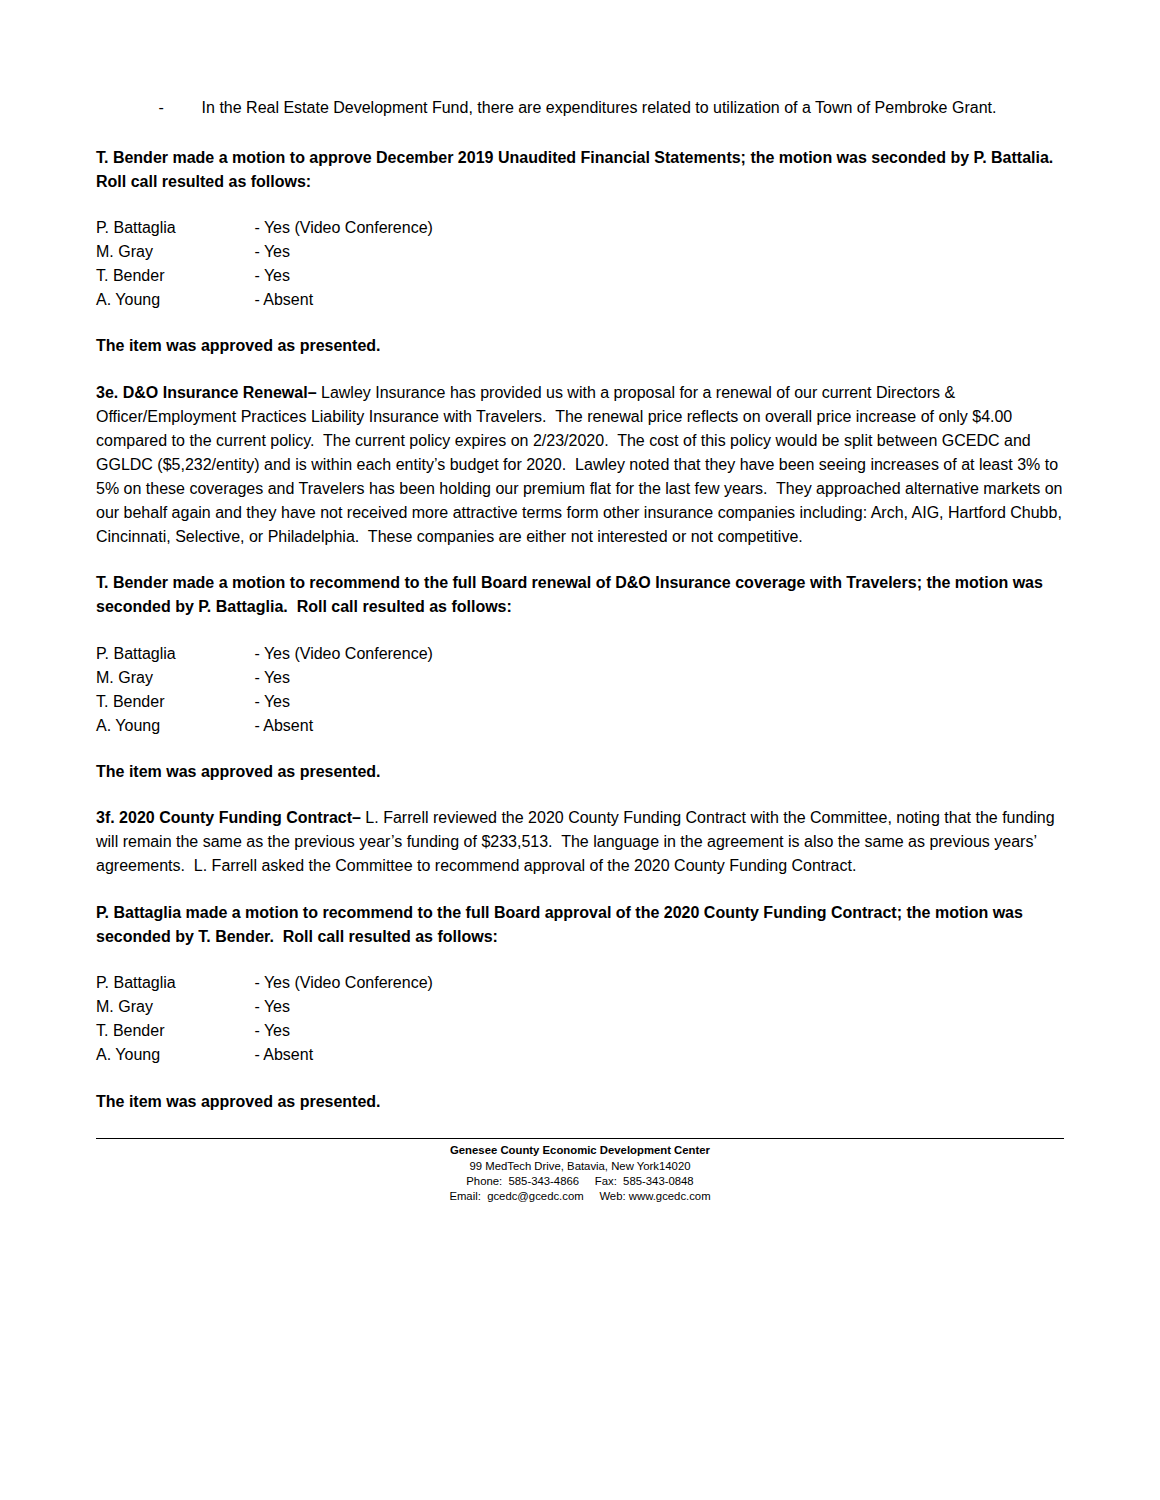- In the Real Estate Development Fund, there are expenditures related to utilization of a Town of Pembroke Grant.
T. Bender made a motion to approve December 2019 Unaudited Financial Statements; the motion was seconded by P. Battalia. Roll call resulted as follows:
| P. Battaglia | - Yes (Video Conference) |
| M. Gray | - Yes |
| T. Bender | - Yes |
| A. Young | - Absent |
The item was approved as presented.
3e. D&O Insurance Renewal– Lawley Insurance has provided us with a proposal for a renewal of our current Directors & Officer/Employment Practices Liability Insurance with Travelers. The renewal price reflects on overall price increase of only $4.00 compared to the current policy. The current policy expires on 2/23/2020. The cost of this policy would be split between GCEDC and GGLDC ($5,232/entity) and is within each entity’s budget for 2020. Lawley noted that they have been seeing increases of at least 3% to 5% on these coverages and Travelers has been holding our premium flat for the last few years. They approached alternative markets on our behalf again and they have not received more attractive terms form other insurance companies including: Arch, AIG, Hartford Chubb, Cincinnati, Selective, or Philadelphia. These companies are either not interested or not competitive.
T. Bender made a motion to recommend to the full Board renewal of D&O Insurance coverage with Travelers; the motion was seconded by P. Battaglia. Roll call resulted as follows:
| P. Battaglia | - Yes (Video Conference) |
| M. Gray | - Yes |
| T. Bender | - Yes |
| A. Young | - Absent |
The item was approved as presented.
3f. 2020 County Funding Contract– L. Farrell reviewed the 2020 County Funding Contract with the Committee, noting that the funding will remain the same as the previous year’s funding of $233,513. The language in the agreement is also the same as previous years’ agreements. L. Farrell asked the Committee to recommend approval of the 2020 County Funding Contract.
P. Battaglia made a motion to recommend to the full Board approval of the 2020 County Funding Contract; the motion was seconded by T. Bender. Roll call resulted as follows:
| P. Battaglia | - Yes (Video Conference) |
| M. Gray | - Yes |
| T. Bender | - Yes |
| A. Young | - Absent |
The item was approved as presented.
Genesee County Economic Development Center
99 MedTech Drive, Batavia, New York14020
Phone: 585-343-4866 Fax: 585-343-0848
Email: gcedc@gcedc.com Web: www.gcedc.com